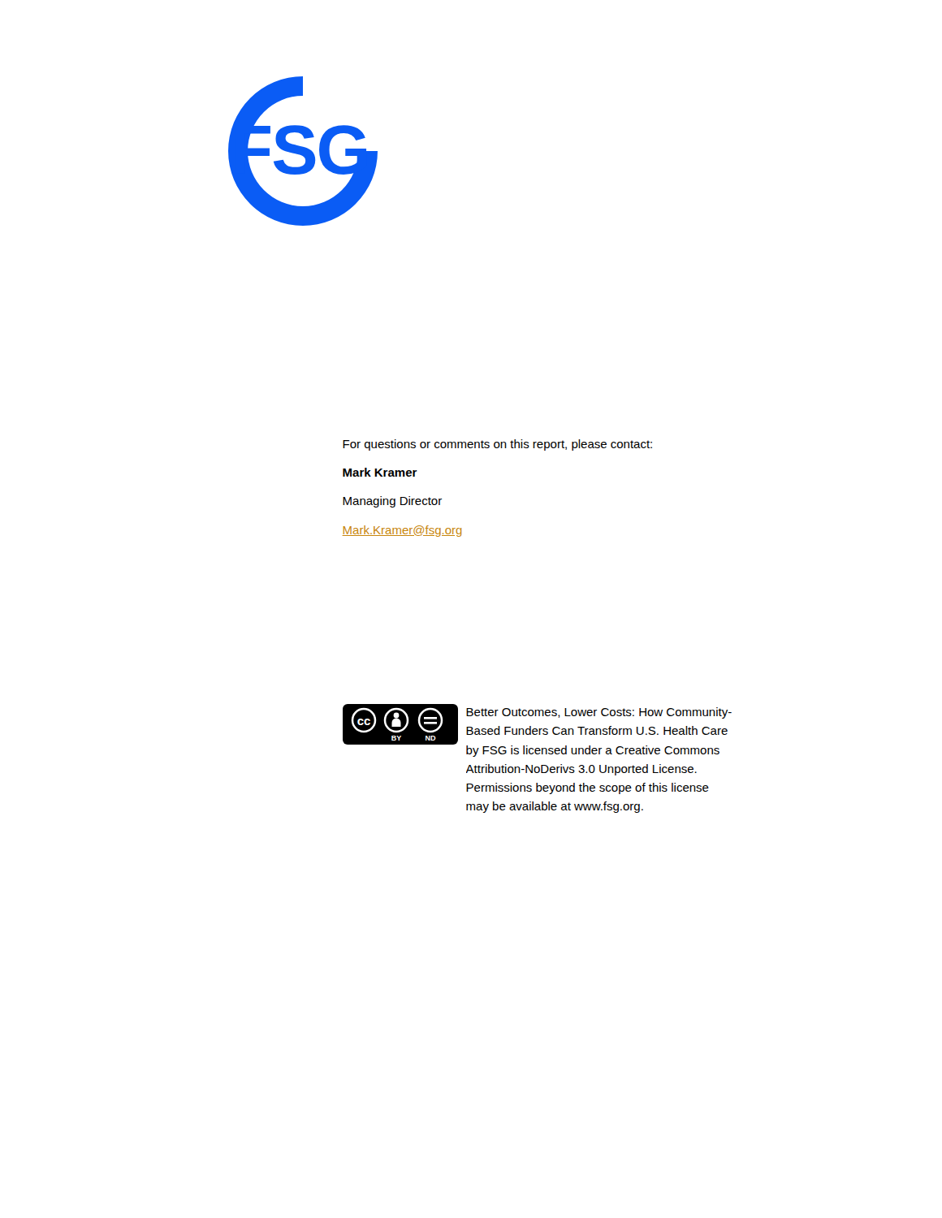FSG
For questions or comments on this report, please contact:
Mark Kramer
Managing Director
Mark.Kramer@fsg.org
cc BY ND
Better Outcomes, Lower Costs: How Community-Based Funders Can Transform U.S. Health Care by FSG is licensed under a Creative Commons Attribution-NoDerivs 3.0 Unported License. Permissions beyond the scope of this license may be available at www.fsg.org.